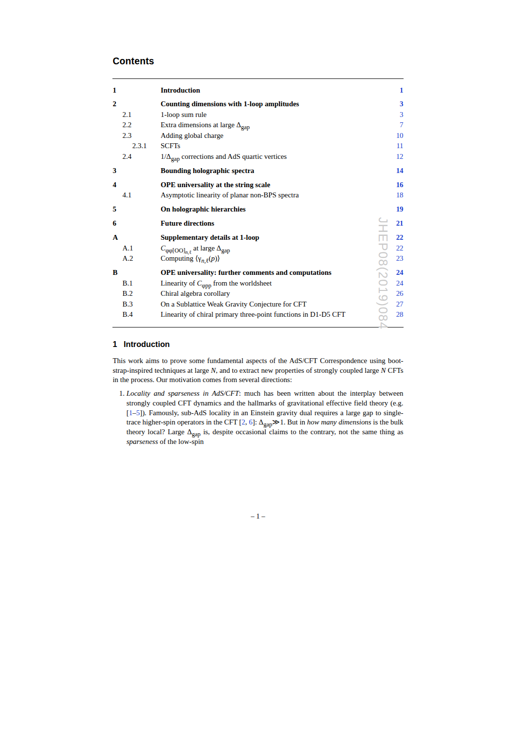JHEP08(2019)084
Contents
| 1 | Introduction | 1 |
| 2 | Counting dimensions with 1-loop amplitudes | 3 |
| 2.1 | 1-loop sum rule | 3 |
| 2.2 | Extra dimensions at large Δ gap | 7 |
| 2.3 | Adding global charge | 10 |
| 2.3.1 | SCFTs | 11 |
| 2.4 | 1/Δ gap corrections and AdS quartic vertices | 12 |
| 3 | Bounding holographic spectra | 14 |
| 4 | OPE universality at the string scale | 16 |
| 4.1 | Asymptotic linearity of planar non-BPS spectra | 18 |
| 5 | On holographic hierarchies | 19 |
| 6 | Future directions | 21 |
| A | Supplementary details at 1-loop | 22 |
| A.1 | C φφ[ OO ] n ,ℓ at large Δ gap | 22 |
| A.2 | Computing ⟨γ n ,ℓ ( p )⟩ | 23 |
| B | OPE universality: further comments and computations | 24 |
| B.1 | Linearity of C φpp from the worldsheet | 24 |
| B.2 | Chiral algebra corollary | 26 |
| B.3 | On a Sublattice Weak Gravity Conjecture for CFT | 27 |
| B.4 | Linearity of chiral primary three-point functions in D1-D5 CFT | 28 |
1 Introduction
This work aims to prove some fundamental aspects of the AdS/CFT Correspondence using bootstrap-inspired techniques at large N, and to extract new properties of strongly coupled large N CFTs in the process. Our motivation comes from several directions:
Locality and sparseness in AdS/CFT: much has been written about the interplay between strongly coupled CFT dynamics and the hallmarks of gravitational effective field theory (e.g. [1–5]). Famously, sub-AdS locality in an Einstein gravity dual requires a large gap to single-trace higher-spin operators in the CFT [2, 6]: Δgap≫1. But in how many dimensions is the bulk theory local? Large Δgap is, despite occasional claims to the contrary, not the same thing as sparseness of the low-spin
– 1 –